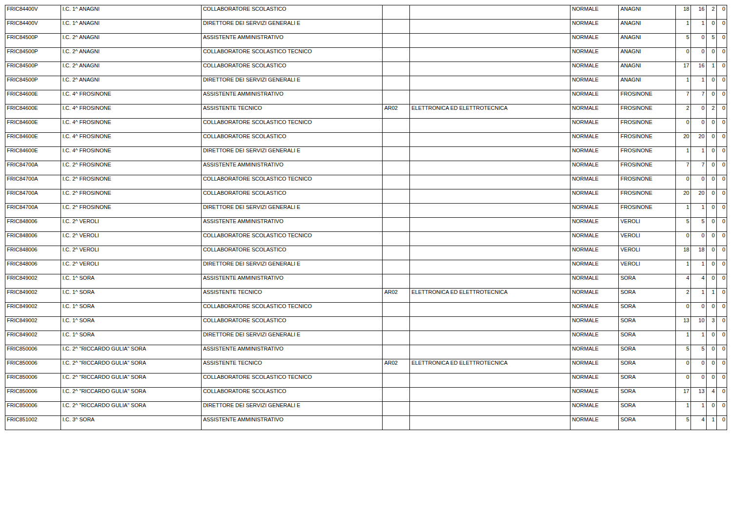| FRIC84400V | I.C. 1^ ANAGNI | COLLABORATORE SCOLASTICO | | | NORMALE | ANAGNI | 18 | 16 | 2 | 0 |
| FRIC84400V | I.C. 1^ ANAGNI | DIRETTORE DEI SERVIZI GENERALI E | | | NORMALE | ANAGNI | 1 | 1 | 0 | 0 |
| FRIC84500P | I.C. 2^ ANAGNI | ASSISTENTE AMMINISTRATIVO | | | NORMALE | ANAGNI | 5 | 0 | 5 | 0 |
| FRIC84500P | I.C. 2^ ANAGNI | COLLABORATORE SCOLASTICO TECNICO | | | NORMALE | ANAGNI | 0 | 0 | 0 | 0 |
| FRIC84500P | I.C. 2^ ANAGNI | COLLABORATORE SCOLASTICO | | | NORMALE | ANAGNI | 17 | 16 | 1 | 0 |
| FRIC84500P | I.C. 2^ ANAGNI | DIRETTORE DEI SERVIZI GENERALI E | | | NORMALE | ANAGNI | 1 | 1 | 0 | 0 |
| FRIC84600E | I.C. 4^ FROSINONE | ASSISTENTE AMMINISTRATIVO | | | NORMALE | FROSINONE | 7 | 7 | 0 | 0 |
| FRIC84600E | I.C. 4^ FROSINONE | ASSISTENTE TECNICO | AR02 | ELETTRONICA ED ELETTROTECNICA | NORMALE | FROSINONE | 2 | 0 | 2 | 0 |
| FRIC84600E | I.C. 4^ FROSINONE | COLLABORATORE SCOLASTICO TECNICO | | | NORMALE | FROSINONE | 0 | 0 | 0 | 0 |
| FRIC84600E | I.C. 4^ FROSINONE | COLLABORATORE SCOLASTICO | | | NORMALE | FROSINONE | 20 | 20 | 0 | 0 |
| FRIC84600E | I.C. 4^ FROSINONE | DIRETTORE DEI SERVIZI GENERALI E | | | NORMALE | FROSINONE | 1 | 1 | 0 | 0 |
| FRIC84700A | I.C. 2^ FROSINONE | ASSISTENTE AMMINISTRATIVO | | | NORMALE | FROSINONE | 7 | 7 | 0 | 0 |
| FRIC84700A | I.C. 2^ FROSINONE | COLLABORATORE SCOLASTICO TECNICO | | | NORMALE | FROSINONE | 0 | 0 | 0 | 0 |
| FRIC84700A | I.C. 2^ FROSINONE | COLLABORATORE SCOLASTICO | | | NORMALE | FROSINONE | 20 | 20 | 0 | 0 |
| FRIC84700A | I.C. 2^ FROSINONE | DIRETTORE DEI SERVIZI GENERALI E | | | NORMALE | FROSINONE | 1 | 1 | 0 | 0 |
| FRIC848006 | I.C. 2^ VEROLI | ASSISTENTE AMMINISTRATIVO | | | NORMALE | VEROLI | 5 | 5 | 0 | 0 |
| FRIC848006 | I.C. 2^ VEROLI | COLLABORATORE SCOLASTICO TECNICO | | | NORMALE | VEROLI | 0 | 0 | 0 | 0 |
| FRIC848006 | I.C. 2^ VEROLI | COLLABORATORE SCOLASTICO | | | NORMALE | VEROLI | 18 | 18 | 0 | 0 |
| FRIC848006 | I.C. 2^ VEROLI | DIRETTORE DEI SERVIZI GENERALI E | | | NORMALE | VEROLI | 1 | 1 | 0 | 0 |
| FRIC849002 | I.C. 1^ SORA | ASSISTENTE AMMINISTRATIVO | | | NORMALE | SORA | 4 | 4 | 0 | 0 |
| FRIC849002 | I.C. 1^ SORA | ASSISTENTE TECNICO | AR02 | ELETTRONICA ED ELETTROTECNICA | NORMALE | SORA | 2 | 1 | 1 | 0 |
| FRIC849002 | I.C. 1^ SORA | COLLABORATORE SCOLASTICO TECNICO | | | NORMALE | SORA | 0 | 0 | 0 | 0 |
| FRIC849002 | I.C. 1^ SORA | COLLABORATORE SCOLASTICO | | | NORMALE | SORA | 13 | 10 | 3 | 0 |
| FRIC849002 | I.C. 1^ SORA | DIRETTORE DEI SERVIZI GENERALI E | | | NORMALE | SORA | 1 | 1 | 0 | 0 |
| FRIC850006 | I.C. 2^ "RICCARDO GULIA" SORA | ASSISTENTE AMMINISTRATIVO | | | NORMALE | SORA | 5 | 5 | 0 | 0 |
| FRIC850006 | I.C. 2^ "RICCARDO GULIA" SORA | ASSISTENTE TECNICO | AR02 | ELETTRONICA ED ELETTROTECNICA | NORMALE | SORA | 0 | 0 | 0 | 0 |
| FRIC850006 | I.C. 2^ "RICCARDO GULIA" SORA | COLLABORATORE SCOLASTICO TECNICO | | | NORMALE | SORA | 0 | 0 | 0 | 0 |
| FRIC850006 | I.C. 2^ "RICCARDO GULIA" SORA | COLLABORATORE SCOLASTICO | | | NORMALE | SORA | 17 | 13 | 4 | 0 |
| FRIC850006 | I.C. 2^ "RICCARDO GULIA" SORA | DIRETTORE DEI SERVIZI GENERALI E | | | NORMALE | SORA | 1 | 1 | 0 | 0 |
| FRIC851002 | I.C. 3^ SORA | ASSISTENTE AMMINISTRATIVO | | | NORMALE | SORA | 5 | 4 | 1 | 0 |